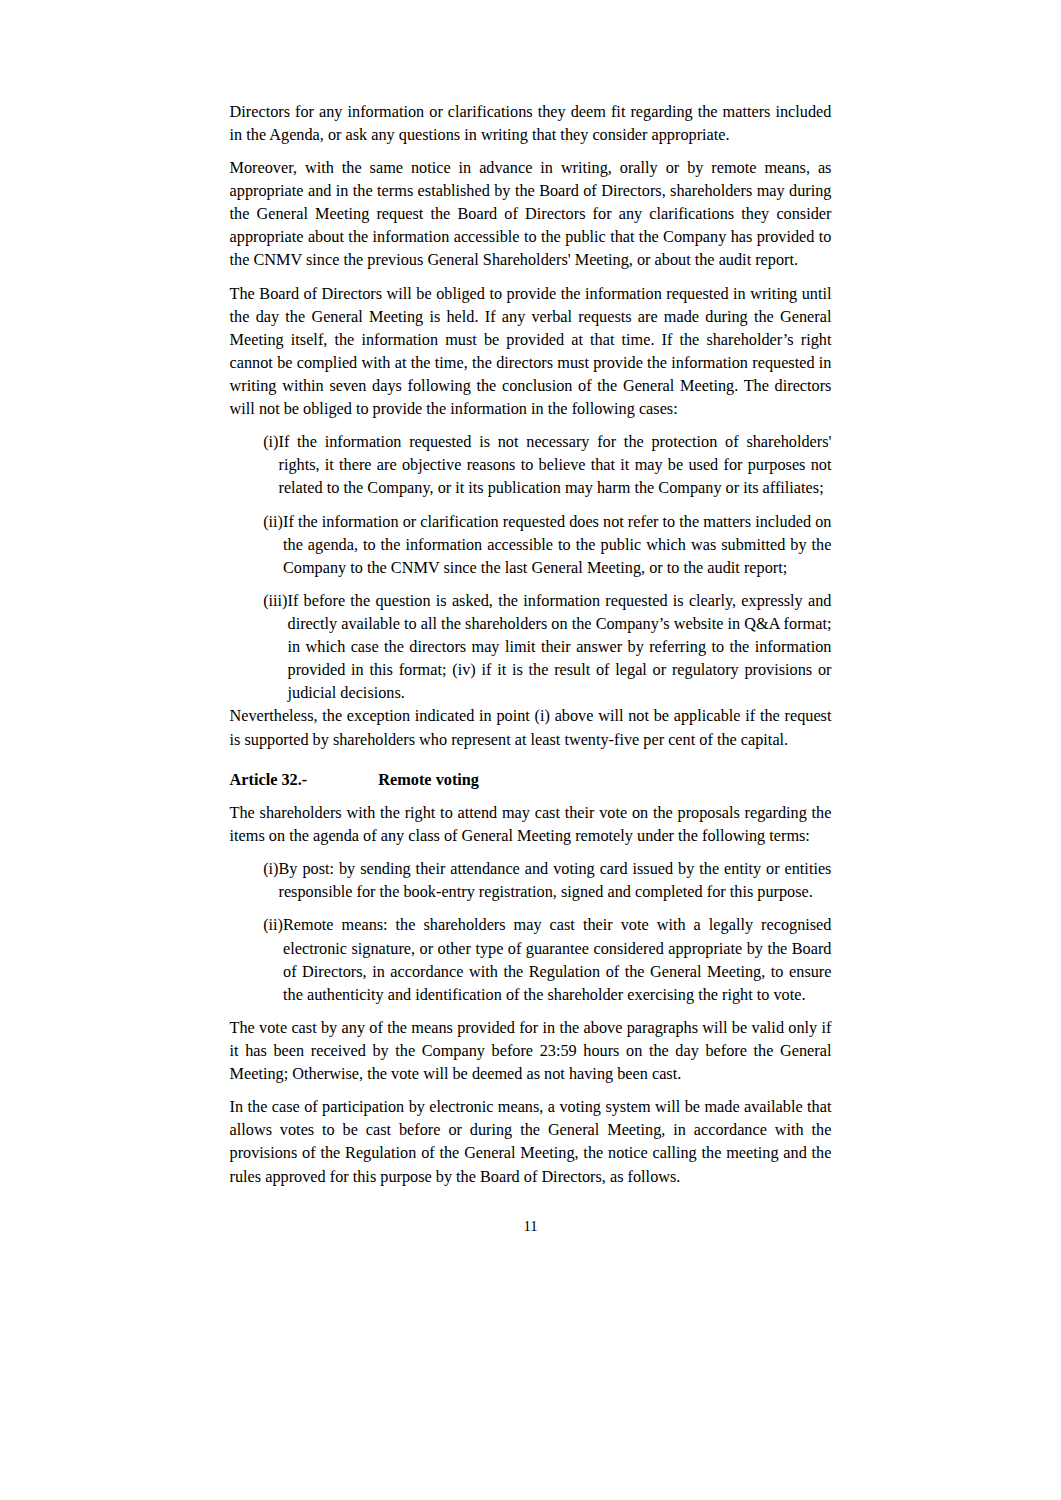Directors for any information or clarifications they deem fit regarding the matters included in the Agenda, or ask any questions in writing that they consider appropriate.
Moreover, with the same notice in advance in writing, orally or by remote means, as appropriate and in the terms established by the Board of Directors, shareholders may during the General Meeting request the Board of Directors for any clarifications they consider appropriate about the information accessible to the public that the Company has provided to the CNMV since the previous General Shareholders' Meeting, or about the audit report.
The Board of Directors will be obliged to provide the information requested in writing until the day the General Meeting is held. If any verbal requests are made during the General Meeting itself, the information must be provided at that time. If the shareholder’s right cannot be complied with at the time, the directors must provide the information requested in writing within seven days following the conclusion of the General Meeting. The directors will not be obliged to provide the information in the following cases:
(i)
If the information requested is not necessary for the protection of shareholders' rights, it there are objective reasons to believe that it may be used for purposes not related to the Company, or it its publication may harm the Company or its affiliates;
(ii)
If the information or clarification requested does not refer to the matters included on the agenda, to the information accessible to the public which was submitted by the Company to the CNMV since the last General Meeting, or to the audit report;
(iii)
If before the question is asked, the information requested is clearly, expressly and directly available to all the shareholders on the Company’s website in Q&A format; in which case the directors may limit their answer by referring to the information provided in this format; (iv) if it is the result of legal or regulatory provisions or judicial decisions.
Nevertheless, the exception indicated in point (i) above will not be applicable if the request is supported by shareholders who represent at least twenty-five per cent of the capital.
Article 32.- Remote voting
The shareholders with the right to attend may cast their vote on the proposals regarding the items on the agenda of any class of General Meeting remotely under the following terms:
(i)
By post: by sending their attendance and voting card issued by the entity or entities responsible for the book-entry registration, signed and completed for this purpose.
(ii)
Remote means: the shareholders may cast their vote with a legally recognised electronic signature, or other type of guarantee considered appropriate by the Board of Directors, in accordance with the Regulation of the General Meeting, to ensure the authenticity and identification of the shareholder exercising the right to vote.
The vote cast by any of the means provided for in the above paragraphs will be valid only if it has been received by the Company before 23:59 hours on the day before the General Meeting; Otherwise, the vote will be deemed as not having been cast.
In the case of participation by electronic means, a voting system will be made available that allows votes to be cast before or during the General Meeting, in accordance with the provisions of the Regulation of the General Meeting, the notice calling the meeting and the rules approved for this purpose by the Board of Directors, as follows.
11